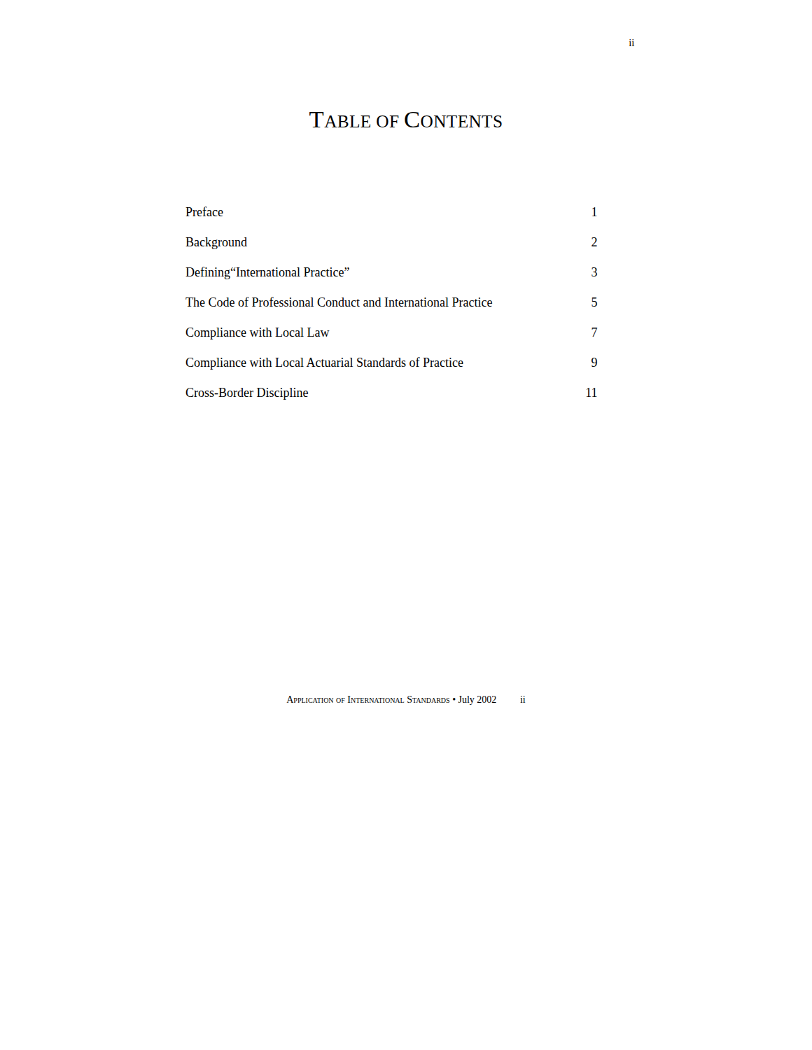ii
TABLE OF CONTENTS
| Preface | 1 |
| Background | 2 |
| Defining“International Practice” | 3 |
| The Code of Professional Conduct and International Practice | 5 |
| Compliance with Local Law | 7 |
| Compliance with Local Actuarial Standards of Practice | 9 |
| Cross-Border Discipline | 11 |
Application of International Standards • July 2002ii